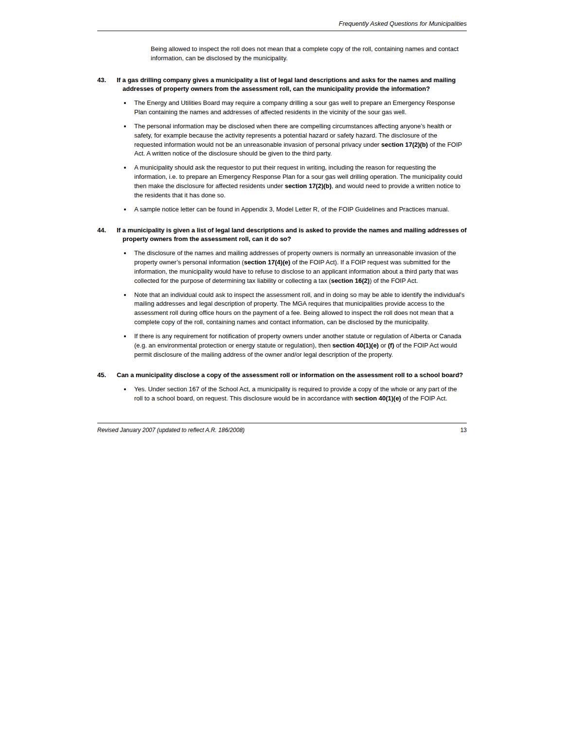Frequently Asked Questions for Municipalities
Being allowed to inspect the roll does not mean that a complete copy of the roll, containing names and contact information, can be disclosed by the municipality.
43. If a gas drilling company gives a municipality a list of legal land descriptions and asks for the names and mailing addresses of property owners from the assessment roll, can the municipality provide the information?
The Energy and Utilities Board may require a company drilling a sour gas well to prepare an Emergency Response Plan containing the names and addresses of affected residents in the vicinity of the sour gas well.
The personal information may be disclosed when there are compelling circumstances affecting anyone’s health or safety, for example because the activity represents a potential hazard or safety hazard. The disclosure of the requested information would not be an unreasonable invasion of personal privacy under section 17(2)(b) of the FOIP Act. A written notice of the disclosure should be given to the third party.
A municipality should ask the requestor to put their request in writing, including the reason for requesting the information, i.e. to prepare an Emergency Response Plan for a sour gas well drilling operation. The municipality could then make the disclosure for affected residents under section 17(2)(b), and would need to provide a written notice to the residents that it has done so.
A sample notice letter can be found in Appendix 3, Model Letter R, of the FOIP Guidelines and Practices manual.
44. If a municipality is given a list of legal land descriptions and is asked to provide the names and mailing addresses of property owners from the assessment roll, can it do so?
The disclosure of the names and mailing addresses of property owners is normally an unreasonable invasion of the property owner’s personal information (section 17(4)(e) of the FOIP Act). If a FOIP request was submitted for the information, the municipality would have to refuse to disclose to an applicant information about a third party that was collected for the purpose of determining tax liability or collecting a tax (section 16(2)) of the FOIP Act.
Note that an individual could ask to inspect the assessment roll, and in doing so may be able to identify the individual's mailing addresses and legal description of property. The MGA requires that municipalities provide access to the assessment roll during office hours on the payment of a fee. Being allowed to inspect the roll does not mean that a complete copy of the roll, containing names and contact information, can be disclosed by the municipality.
If there is any requirement for notification of property owners under another statute or regulation of Alberta or Canada (e.g. an environmental protection or energy statute or regulation), then section 40(1)(e) or (f) of the FOIP Act would permit disclosure of the mailing address of the owner and/or legal description of the property.
45. Can a municipality disclose a copy of the assessment roll or information on the assessment roll to a school board?
Yes. Under section 167 of the School Act, a municipality is required to provide a copy of the whole or any part of the roll to a school board, on request. This disclosure would be in accordance with section 40(1)(e) of the FOIP Act.
Revised January 2007 (updated to reflect A.R. 186/2008) 13